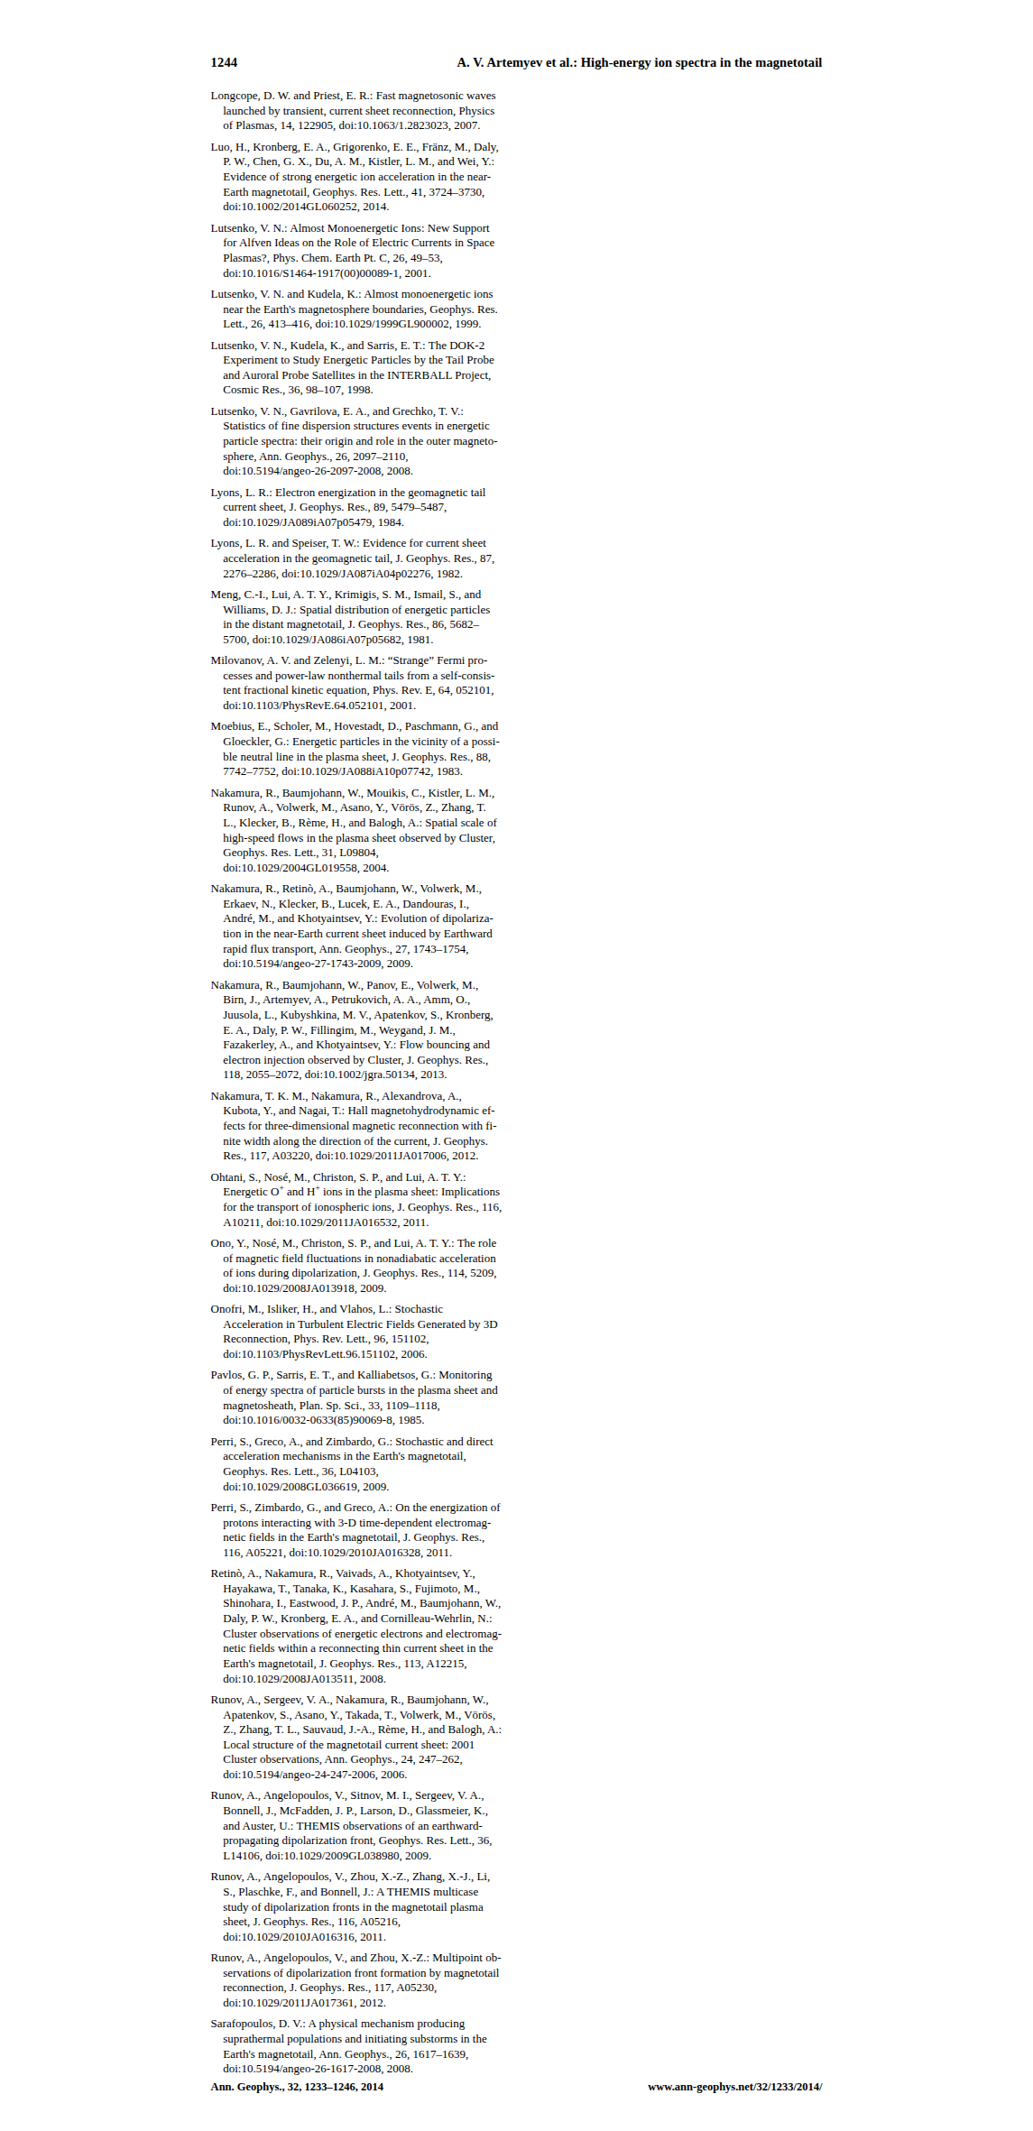1244
A. V. Artemyev et al.: High-energy ion spectra in the magnetotail
Longcope, D. W. and Priest, E. R.: Fast magnetosonic waves launched by transient, current sheet reconnection, Physics of Plasmas, 14, 122905, doi:10.1063/1.2823023, 2007.
Luo, H., Kronberg, E. A., Grigorenko, E. E., Fränz, M., Daly, P. W., Chen, G. X., Du, A. M., Kistler, L. M., and Wei, Y.: Evidence of strong energetic ion acceleration in the near-Earth magnetotail, Geophys. Res. Lett., 41, 3724–3730, doi:10.1002/2014GL060252, 2014.
Lutsenko, V. N.: Almost Monoenergetic Ions: New Support for Alfven Ideas on the Role of Electric Currents in Space Plasmas?, Phys. Chem. Earth Pt. C, 26, 49–53, doi:10.1016/S1464-1917(00)00089-1, 2001.
Lutsenko, V. N. and Kudela, K.: Almost monoenergetic ions near the Earth's magnetosphere boundaries, Geophys. Res. Lett., 26, 413–416, doi:10.1029/1999GL900002, 1999.
Lutsenko, V. N., Kudela, K., and Sarris, E. T.: The DOK-2 Experiment to Study Energetic Particles by the Tail Probe and Auroral Probe Satellites in the INTERBALL Project, Cosmic Res., 36, 98–107, 1998.
Lutsenko, V. N., Gavrilova, E. A., and Grechko, T. V.: Statistics of fine dispersion structures events in energetic particle spectra: their origin and role in the outer magnetosphere, Ann. Geophys., 26, 2097–2110, doi:10.5194/angeo-26-2097-2008, 2008.
Lyons, L. R.: Electron energization in the geomagnetic tail current sheet, J. Geophys. Res., 89, 5479–5487, doi:10.1029/JA089iA07p05479, 1984.
Lyons, L. R. and Speiser, T. W.: Evidence for current sheet acceleration in the geomagnetic tail, J. Geophys. Res., 87, 2276–2286, doi:10.1029/JA087iA04p02276, 1982.
Meng, C.-I., Lui, A. T. Y., Krimigis, S. M., Ismail, S., and Williams, D. J.: Spatial distribution of energetic particles in the distant magnetotail, J. Geophys. Res., 86, 5682–5700, doi:10.1029/JA086iA07p05682, 1981.
Milovanov, A. V. and Zelenyi, L. M.: “Strange” Fermi processes and power-law nonthermal tails from a self-consistent fractional kinetic equation, Phys. Rev. E, 64, 052101, doi:10.1103/PhysRevE.64.052101, 2001.
Moebius, E., Scholer, M., Hovestadt, D., Paschmann, G., and Gloeckler, G.: Energetic particles in the vicinity of a possible neutral line in the plasma sheet, J. Geophys. Res., 88, 7742–7752, doi:10.1029/JA088iA10p07742, 1983.
Nakamura, R., Baumjohann, W., Mouikis, C., Kistler, L. M., Runov, A., Volwerk, M., Asano, Y., Vörös, Z., Zhang, T. L., Klecker, B., Rème, H., and Balogh, A.: Spatial scale of high-speed flows in the plasma sheet observed by Cluster, Geophys. Res. Lett., 31, L09804, doi:10.1029/2004GL019558, 2004.
Nakamura, R., Retinò, A., Baumjohann, W., Volwerk, M., Erkaev, N., Klecker, B., Lucek, E. A., Dandouras, I., André, M., and Khotyaintsev, Y.: Evolution of dipolarization in the near-Earth current sheet induced by Earthward rapid flux transport, Ann. Geophys., 27, 1743–1754, doi:10.5194/angeo-27-1743-2009, 2009.
Nakamura, R., Baumjohann, W., Panov, E., Volwerk, M., Birn, J., Artemyev, A., Petrukovich, A. A., Amm, O., Juusola, L., Kubyshkina, M. V., Apatenkov, S., Kronberg, E. A., Daly, P. W., Fillingim, M., Weygand, J. M., Fazakerley, A., and Khotyaintsev, Y.: Flow bouncing and electron injection observed by Cluster, J. Geophys. Res., 118, 2055–2072, doi:10.1002/jgra.50134, 2013.
Nakamura, T. K. M., Nakamura, R., Alexandrova, A., Kubota, Y., and Nagai, T.: Hall magnetohydrodynamic effects for three-dimensional magnetic reconnection with finite width along the direction of the current, J. Geophys. Res., 117, A03220, doi:10.1029/2011JA017006, 2012.
Ohtani, S., Nosé, M., Christon, S. P., and Lui, A. T. Y.: Energetic O+ and H+ ions in the plasma sheet: Implications for the transport of ionospheric ions, J. Geophys. Res., 116, A10211, doi:10.1029/2011JA016532, 2011.
Ono, Y., Nosé, M., Christon, S. P., and Lui, A. T. Y.: The role of magnetic field fluctuations in nonadiabatic acceleration of ions during dipolarization, J. Geophys. Res., 114, 5209, doi:10.1029/2008JA013918, 2009.
Onofri, M., Isliker, H., and Vlahos, L.: Stochastic Acceleration in Turbulent Electric Fields Generated by 3D Reconnection, Phys. Rev. Lett., 96, 151102, doi:10.1103/PhysRevLett.96.151102, 2006.
Pavlos, G. P., Sarris, E. T., and Kalliabetsos, G.: Monitoring of energy spectra of particle bursts in the plasma sheet and magnetosheath, Plan. Sp. Sci., 33, 1109–1118, doi:10.1016/0032-0633(85)90069-8, 1985.
Perri, S., Greco, A., and Zimbardo, G.: Stochastic and direct acceleration mechanisms in the Earth's magnetotail, Geophys. Res. Lett., 36, L04103, doi:10.1029/2008GL036619, 2009.
Perri, S., Zimbardo, G., and Greco, A.: On the energization of protons interacting with 3-D time-dependent electromagnetic fields in the Earth's magnetotail, J. Geophys. Res., 116, A05221, doi:10.1029/2010JA016328, 2011.
Retinò, A., Nakamura, R., Vaivads, A., Khotyaintsev, Y., Hayakawa, T., Tanaka, K., Kasahara, S., Fujimoto, M., Shinohara, I., Eastwood, J. P., André, M., Baumjohann, W., Daly, P. W., Kronberg, E. A., and Cornilleau-Wehrlin, N.: Cluster observations of energetic electrons and electromagnetic fields within a reconnecting thin current sheet in the Earth's magnetotail, J. Geophys. Res., 113, A12215, doi:10.1029/2008JA013511, 2008.
Runov, A., Sergeev, V. A., Nakamura, R., Baumjohann, W., Apatenkov, S., Asano, Y., Takada, T., Volwerk, M., Vörös, Z., Zhang, T. L., Sauvaud, J.-A., Rème, H., and Balogh, A.: Local structure of the magnetotail current sheet: 2001 Cluster observations, Ann. Geophys., 24, 247–262, doi:10.5194/angeo-24-247-2006, 2006.
Runov, A., Angelopoulos, V., Sitnov, M. I., Sergeev, V. A., Bonnell, J., McFadden, J. P., Larson, D., Glassmeier, K., and Auster, U.: THEMIS observations of an earthward-propagating dipolarization front, Geophys. Res. Lett., 36, L14106, doi:10.1029/2009GL038980, 2009.
Runov, A., Angelopoulos, V., Zhou, X.-Z., Zhang, X.-J., Li, S., Plaschke, F., and Bonnell, J.: A THEMIS multicase study of dipolarization fronts in the magnetotail plasma sheet, J. Geophys. Res., 116, A05216, doi:10.1029/2010JA016316, 2011.
Runov, A., Angelopoulos, V., and Zhou, X.-Z.: Multipoint observations of dipolarization front formation by magnetotail reconnection, J. Geophys. Res., 117, A05230, doi:10.1029/2011JA017361, 2012.
Sarafopoulos, D. V.: A physical mechanism producing suprathermal populations and initiating substorms in the Earth's magnetotail, Ann. Geophys., 26, 1617–1639, doi:10.5194/angeo-26-1617-2008, 2008.
Ann. Geophys., 32, 1233–1246, 2014
www.ann-geophys.net/32/1233/2014/